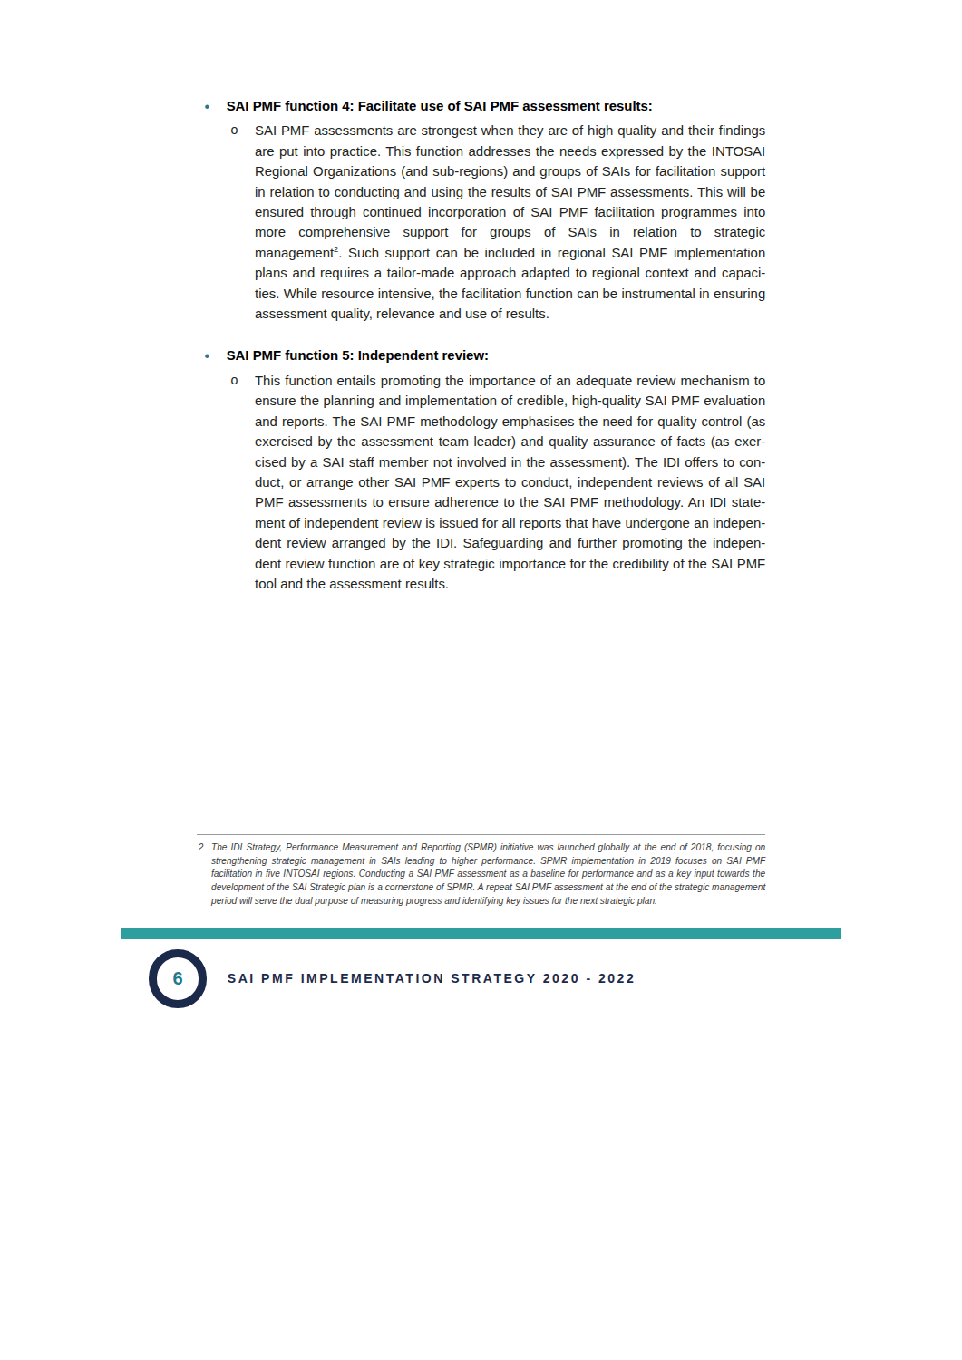SAI PMF function 4: Facilitate use of SAI PMF assessment results:
SAI PMF assessments are strongest when they are of high quality and their findings are put into practice. This function addresses the needs expressed by the INTOSAI Regional Organizations (and sub-regions) and groups of SAIs for facilitation support in relation to conducting and using the results of SAI PMF assessments. This will be ensured through continued incorporation of SAI PMF facilitation programmes into more comprehensive support for groups of SAIs in relation to strategic management2. Such support can be included in regional SAI PMF implementation plans and requires a tailor-made approach adapted to regional context and capacities. While resource intensive, the facilitation function can be instrumental in ensuring assessment quality, relevance and use of results.
SAI PMF function 5: Independent review:
This function entails promoting the importance of an adequate review mechanism to ensure the planning and implementation of credible, high-quality SAI PMF evaluation and reports. The SAI PMF methodology emphasises the need for quality control (as exercised by the assessment team leader) and quality assurance of facts (as exercised by a SAI staff member not involved in the assessment). The IDI offers to conduct, or arrange other SAI PMF experts to conduct, independent reviews of all SAI PMF assessments to ensure adherence to the SAI PMF methodology. An IDI statement of independent review is issued for all reports that have undergone an independent review arranged by the IDI. Safeguarding and further promoting the independent review function are of key strategic importance for the credibility of the SAI PMF tool and the assessment results.
2 The IDI Strategy, Performance Measurement and Reporting (SPMR) initiative was launched globally at the end of 2018, focusing on strengthening strategic management in SAIs leading to higher performance. SPMR implementation in 2019 focuses on SAI PMF facilitation in five INTOSAI regions. Conducting a SAI PMF assessment as a baseline for performance and as a key input towards the development of the SAI Strategic plan is a cornerstone of SPMR. A repeat SAI PMF assessment at the end of the strategic management period will serve the dual purpose of measuring progress and identifying key issues for the next strategic plan.
6
SAI PMF Implementation Strategy 2020 - 2022